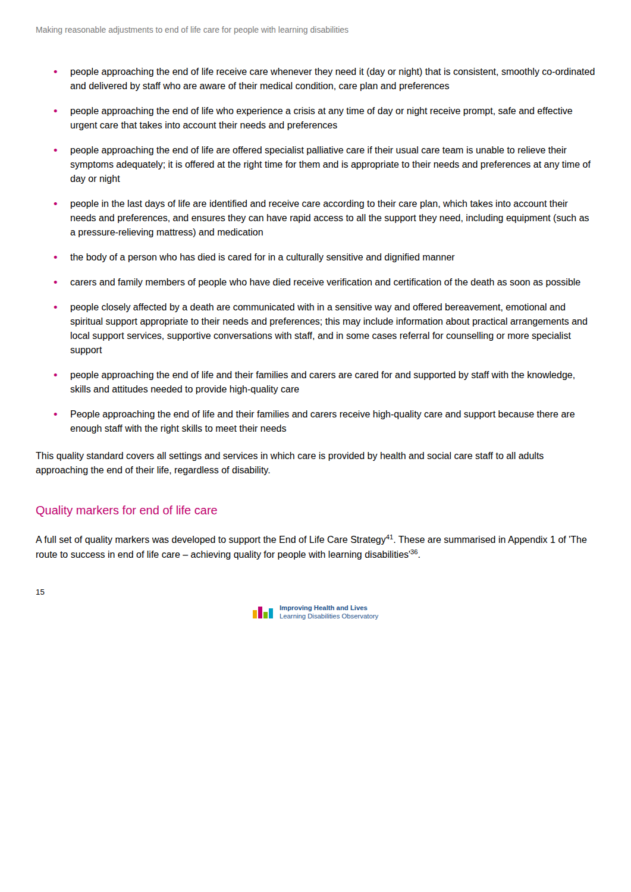Making reasonable adjustments to end of life care for people with learning disabilities
people approaching the end of life receive care whenever they need it (day or night) that is consistent, smoothly co-ordinated and delivered by staff who are aware of their medical condition, care plan and preferences
people approaching the end of life who experience a crisis at any time of day or night receive prompt, safe and effective urgent care that takes into account their needs and preferences
people approaching the end of life are offered specialist palliative care if their usual care team is unable to relieve their symptoms adequately; it is offered at the right time for them and is appropriate to their needs and preferences at any time of day or night
people in the last days of life are identified and receive care according to their care plan, which takes into account their needs and preferences, and ensures they can have rapid access to all the support they need, including equipment (such as a pressure-relieving mattress) and medication
the body of a person who has died is cared for in a culturally sensitive and dignified manner
carers and family members of people who have died receive verification and certification of the death as soon as possible
people closely affected by a death are communicated with in a sensitive way and offered bereavement, emotional and spiritual support appropriate to their needs and preferences; this may include information about practical arrangements and local support services, supportive conversations with staff, and in some cases referral for counselling or more specialist support
people approaching the end of life and their families and carers are cared for and supported by staff with the knowledge, skills and attitudes needed to provide high-quality care
People approaching the end of life and their families and carers receive high-quality care and support because there are enough staff with the right skills to meet their needs
This quality standard covers all settings and services in which care is provided by health and social care staff to all adults approaching the end of their life, regardless of disability.
Quality markers for end of life care
A full set of quality markers was developed to support the End of Life Care Strategy41. These are summarised in Appendix 1 of 'The route to success in end of life care – achieving quality for people with learning disabilities'36.
15
Improving Health and Lives
Learning Disabilities Observatory